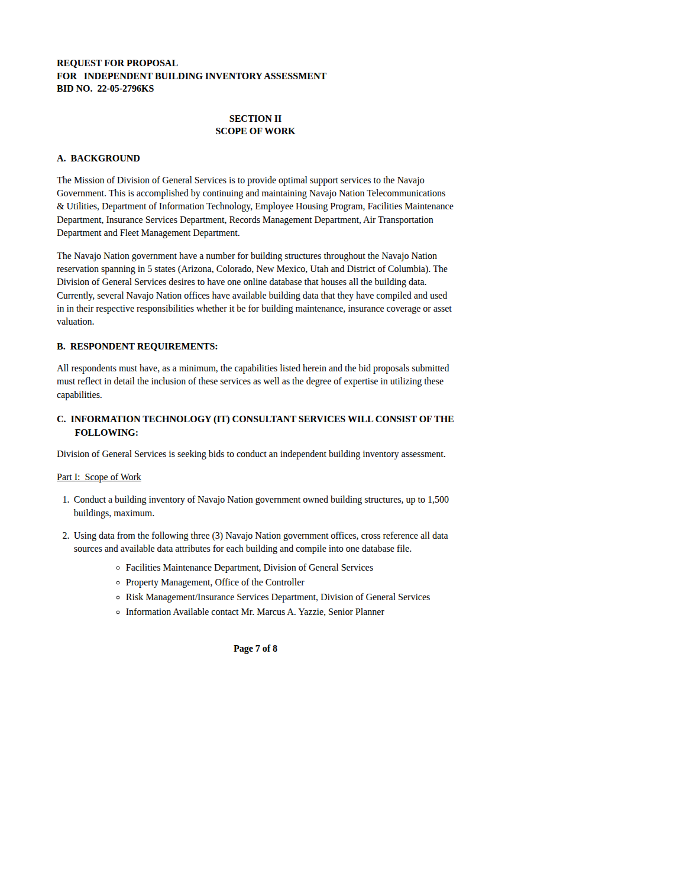REQUEST FOR PROPOSAL
FOR INDEPENDENT BUILDING INVENTORY ASSESSMENT
BID NO. 22-05-2796KS
SECTION II
SCOPE OF WORK
A. BACKGROUND
The Mission of Division of General Services is to provide optimal support services to the Navajo Government. This is accomplished by continuing and maintaining Navajo Nation Telecommunications & Utilities, Department of Information Technology, Employee Housing Program, Facilities Maintenance Department, Insurance Services Department, Records Management Department, Air Transportation Department and Fleet Management Department.
The Navajo Nation government have a number for building structures throughout the Navajo Nation reservation spanning in 5 states (Arizona, Colorado, New Mexico, Utah and District of Columbia). The Division of General Services desires to have one online database that houses all the building data. Currently, several Navajo Nation offices have available building data that they have compiled and used in in their respective responsibilities whether it be for building maintenance, insurance coverage or asset valuation.
B. RESPONDENT REQUIREMENTS:
All respondents must have, as a minimum, the capabilities listed herein and the bid proposals submitted must reflect in detail the inclusion of these services as well as the degree of expertise in utilizing these capabilities.
C. INFORMATION TECHNOLOGY (IT) CONSULTANT SERVICES WILL CONSIST OF THE FOLLOWING:
Division of General Services is seeking bids to conduct an independent building inventory assessment.
Part I: Scope of Work
Conduct a building inventory of Navajo Nation government owned building structures, up to 1,500 buildings, maximum.
Using data from the following three (3) Navajo Nation government offices, cross reference all data sources and available data attributes for each building and compile into one database file.
Facilities Maintenance Department, Division of General Services
Property Management, Office of the Controller
Risk Management/Insurance Services Department, Division of General Services
Information Available contact Mr. Marcus A. Yazzie, Senior Planner
Page 7 of 8